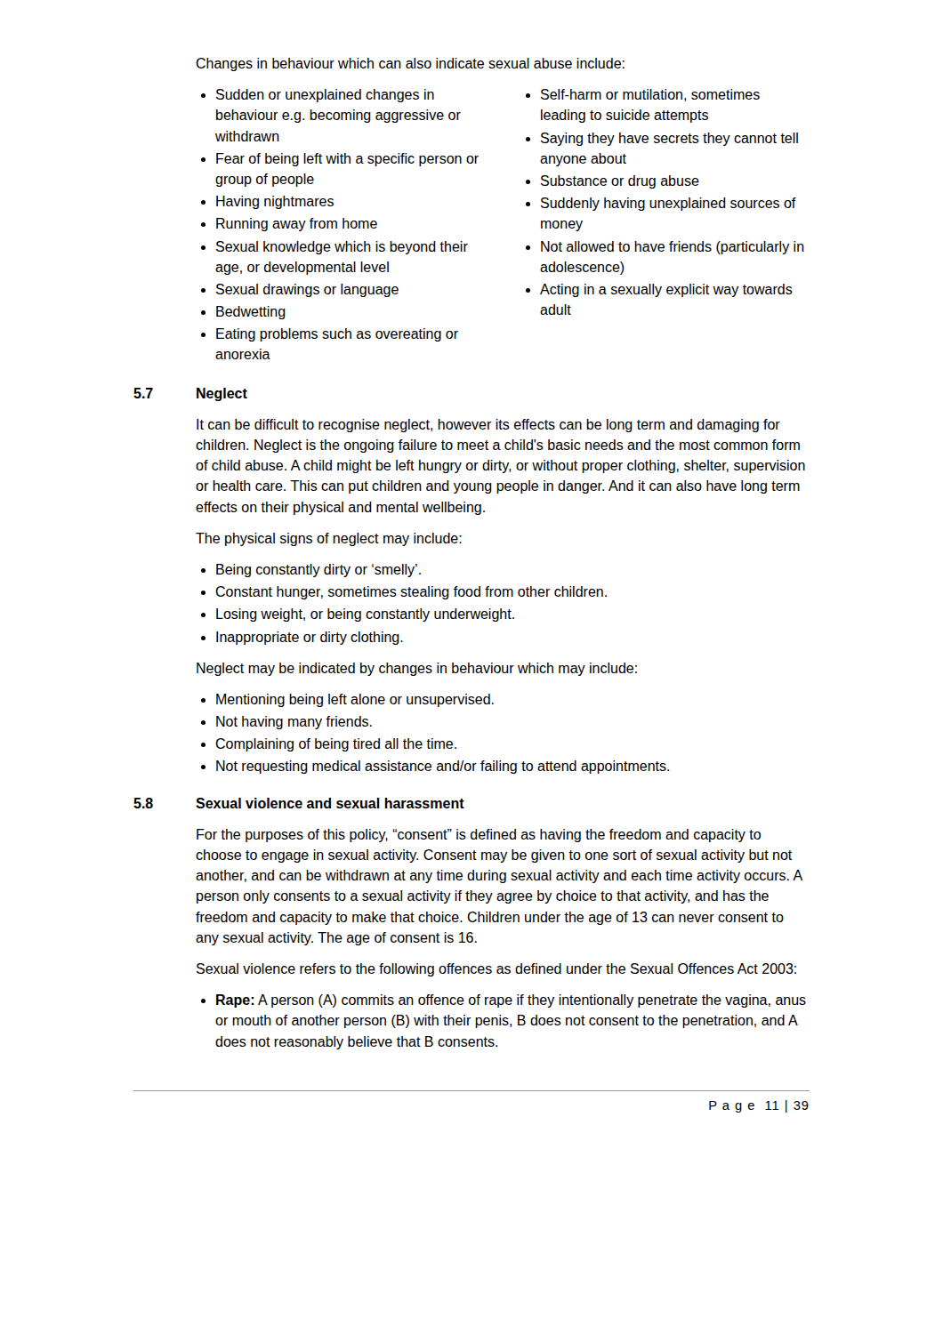Changes in behaviour which can also indicate sexual abuse include:
Sudden or unexplained changes in behaviour e.g. becoming aggressive or withdrawn
Fear of being left with a specific person or group of people
Having nightmares
Running away from home
Sexual knowledge which is beyond their age, or developmental level
Sexual drawings or language
Bedwetting
Eating problems such as overeating or anorexia
Self-harm or mutilation, sometimes leading to suicide attempts
Saying they have secrets they cannot tell anyone about
Substance or drug abuse
Suddenly having unexplained sources of money
Not allowed to have friends (particularly in adolescence)
Acting in a sexually explicit way towards adult
5.7 Neglect
It can be difficult to recognise neglect, however its effects can be long term and damaging for children. Neglect is the ongoing failure to meet a child's basic needs and the most common form of child abuse. A child might be left hungry or dirty, or without proper clothing, shelter, supervision or health care. This can put children and young people in danger. And it can also have long term effects on their physical and mental wellbeing.
The physical signs of neglect may include:
Being constantly dirty or ‘smelly’.
Constant hunger, sometimes stealing food from other children.
Losing weight, or being constantly underweight.
Inappropriate or dirty clothing.
Neglect may be indicated by changes in behaviour which may include:
Mentioning being left alone or unsupervised.
Not having many friends.
Complaining of being tired all the time.
Not requesting medical assistance and/or failing to attend appointments.
5.8 Sexual violence and sexual harassment
For the purposes of this policy, “consent” is defined as having the freedom and capacity to choose to engage in sexual activity. Consent may be given to one sort of sexual activity but not another, and can be withdrawn at any time during sexual activity and each time activity occurs. A person only consents to a sexual activity if they agree by choice to that activity, and has the freedom and capacity to make that choice. Children under the age of 13 can never consent to any sexual activity. The age of consent is 16.
Sexual violence refers to the following offences as defined under the Sexual Offences Act 2003:
Rape: A person (A) commits an offence of rape if they intentionally penetrate the vagina, anus or mouth of another person (B) with their penis, B does not consent to the penetration, and A does not reasonably believe that B consents.
P a g e 11 | 39